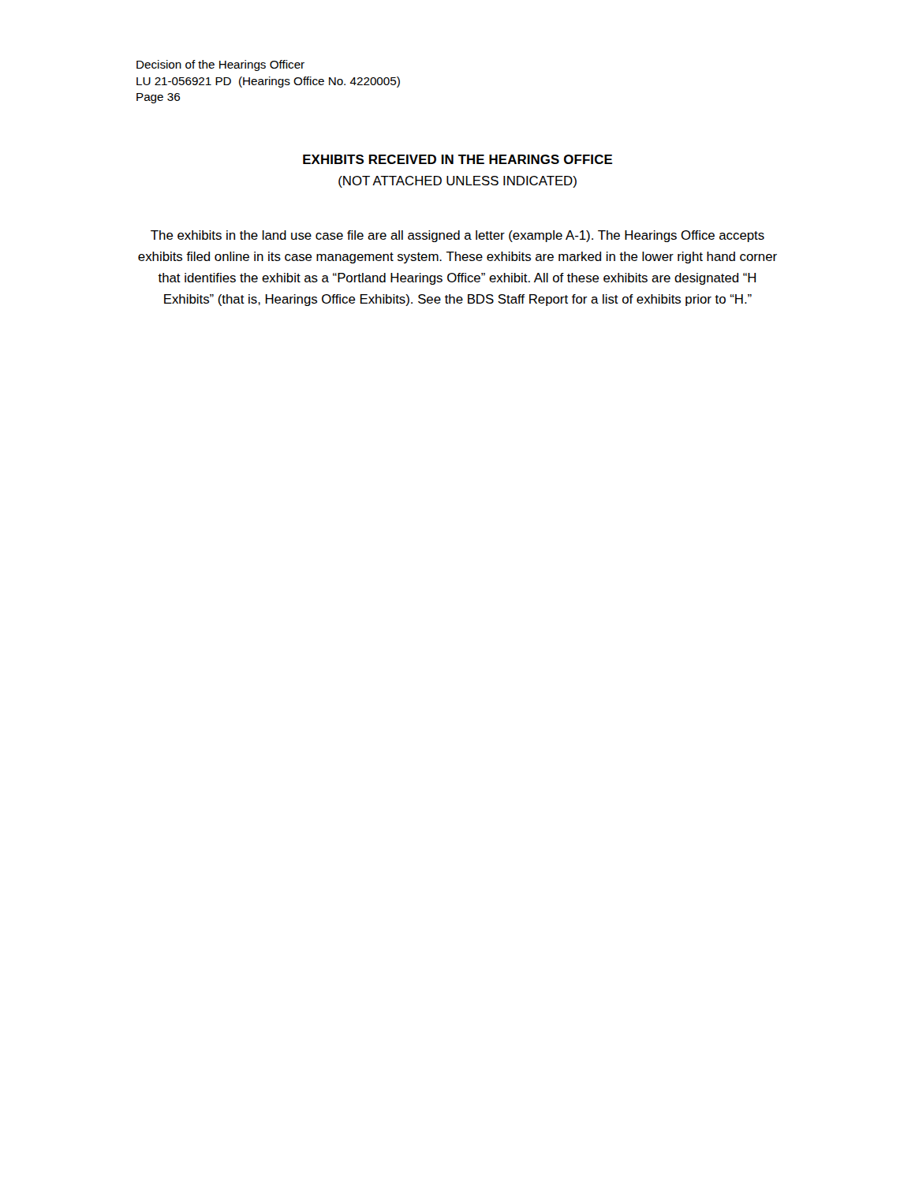Decision of the Hearings Officer
LU 21-056921 PD (Hearings Office No. 4220005)
Page 36
EXHIBITS RECEIVED IN THE HEARINGS OFFICE
(NOT ATTACHED UNLESS INDICATED)
The exhibits in the land use case file are all assigned a letter (example A-1). The Hearings Office accepts exhibits filed online in its case management system. These exhibits are marked in the lower right hand corner that identifies the exhibit as a “Portland Hearings Office” exhibit. All of these exhibits are designated “H Exhibits” (that is, Hearings Office Exhibits). See the BDS Staff Report for a list of exhibits prior to “H.”